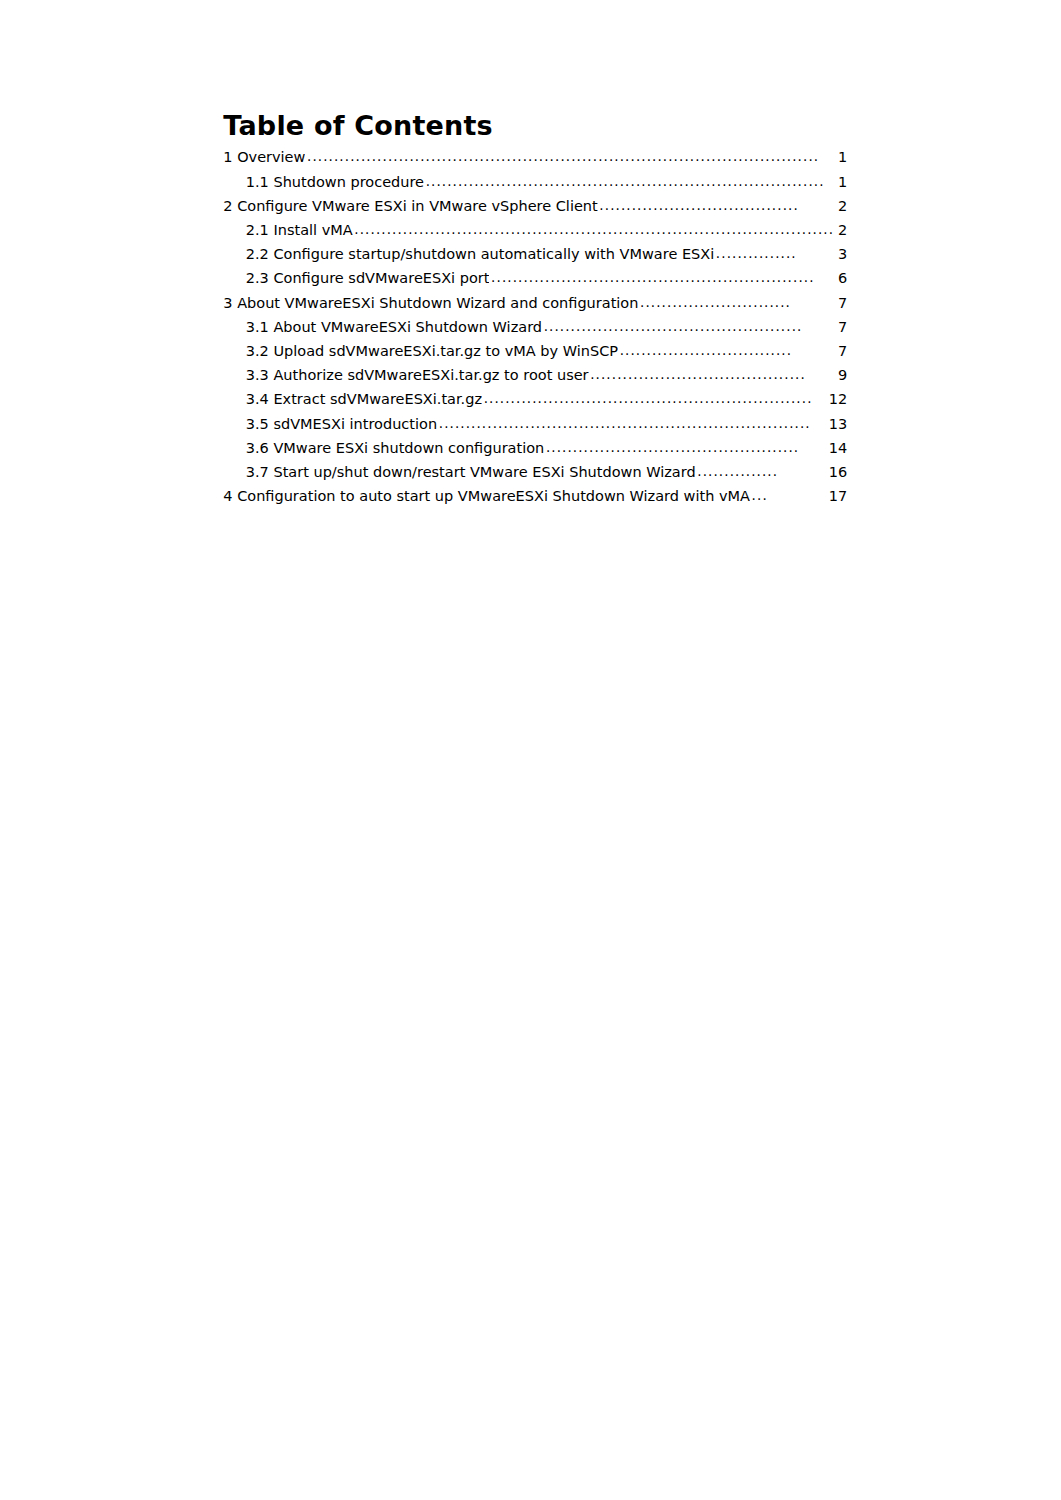Table of Contents
1 Overview ............................................................................................... 1
1.1 Shutdown procedure .......................................................................... 1
2 Configure VMware ESXi in VMware vSphere Client ..................................... 2
2.1 Install vMA ......................................................................................... 2
2.2 Configure startup/shutdown automatically with VMware ESXi ............... 3
2.3 Configure sdVMwareESXi port ............................................................ 6
3 About VMwareESXi Shutdown Wizard and configuration ............................ 7
3.1 About VMwareESXi Shutdown Wizard ................................................ 7
3.2 Upload sdVMwareESXi.tar.gz to vMA by WinSCP ................................ 7
3.3 Authorize sdVMwareESXi.tar.gz to root user ........................................ 9
3.4 Extract sdVMwareESXi.tar.gz ............................................................. 12
3.5 sdVMESXi introduction ..................................................................... 13
3.6 VMware ESXi shutdown configuration ............................................... 14
3.7 Start up/shut down/restart VMware ESXi Shutdown Wizard ............... 16
4 Configuration to auto start up VMwareESXi Shutdown Wizard with vMA ... 17